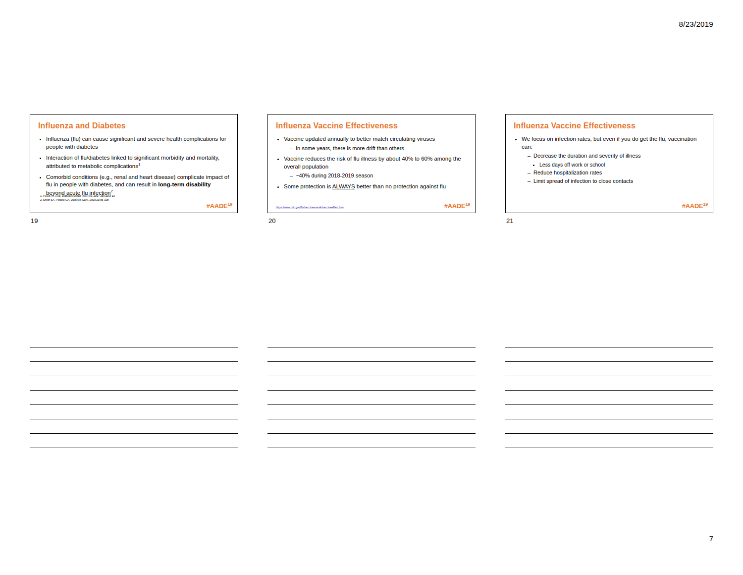8/23/2019
Influenza and Diabetes
Influenza (flu) can cause significant and severe health complications for people with diabetes
Interaction of flu/diabetes linked to significant morbidity and mortality, attributed to metabolic complications1
Comorbid conditions (e.g., renal and heart disease) complicate impact of flu in people with diabetes, and can result in long-term disability beyond acute flu infection2
Peleg AY, et al. Diabetes Metab Res Rev. 2007 Jan;23:3-13
Smith SA, Poland GA. Diabetes Care. 2000;23:95-108
#AADE19
19
Influenza Vaccine Effectiveness
Vaccine updated annually to better match circulating viruses
In some years, there is more drift than others
Vaccine reduces the risk of flu illness by about 40% to 60% among the overall population
~40% during 2018-2019 season
Some protection is ALWAYS better than no protection against flu
https://www.cdc.gov/flu/vaccines-work/vaccineeffect.htm
#AADE19
20
Influenza Vaccine Effectiveness
We focus on infection rates, but even if you do get the flu, vaccination can:
Decrease the duration and severity of illness
Less days off work or school
Reduce hospitalization rates
Limit spread of infection to close contacts
#AADE19
21
7